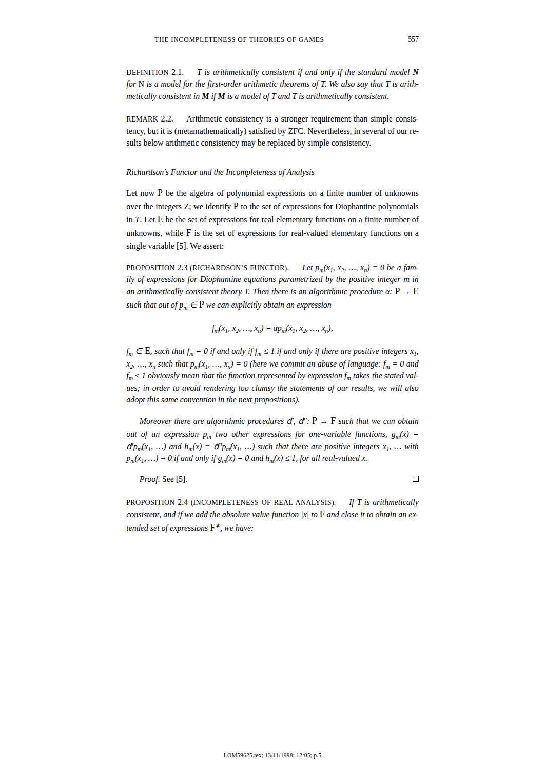The Incompleteness of Theories of Games 557
Definition 2.1. T is arithmetically consistent if and only if the standard model N for N is a model for the first-order arithmetic theorems of T. We also say that T is arithmetically consistent in M if M is a model of T and T is arithmetically consistent.
Remark 2.2. Arithmetic consistency is a stronger requirement than simple consistency, but it is (metamathematically) satisfied by ZFC. Nevertheless, in several of our results below arithmetic consistency may be replaced by simple consistency.
Richardson’s Functor and the Incompleteness of Analysis
Let now P be the algebra of polynomial expressions on a finite number of unknowns over the integers Z; we identify P to the set of expressions for Diophantine polynomials in T. Let E be the set of expressions for real elementary functions on a finite number of unknowns, while F is the set of expressions for real-valued elementary functions on a single variable [5]. We assert:
Proposition 2.3 (Richardson’s Functor). Let pm(x1, x2, …, xn) = 0 be a family of expressions for Diophantine equations parametrized by the positive integer m in an arithmetically consistent theory T. Then there is an algorithmic procedure α: P → E such that out of pm ∈ P we can explicitly obtain an expression
fm(x1, x2, …, xn) = αpm(x1, x2, …, xn),
fm ∈ E, such that fm = 0 if and only if fm ≤ 1 if and only if there are positive integers x1, x2, …, xn such that pm(x1, …, xn) = 0 (here we commit an abuse of language: fm = 0 and fm ≤ 1 obviously mean that the function represented by expression fm takes the stated values; in order to avoid rendering too clumsy the statements of our results, we will also adopt this same convention in the next propositions).
Moreover there are algorithmic procedures ⅾ′, ⅾ″: P → F such that we can obtain out of an expression pm two other expressions for one-variable functions, gm(x) = ⅾ′pm(x1, …) and hm(x) = ⅾ″pm(x1, …) such that there are positive integers x1, … with pm(x1, …) = 0 if and only if gm(x) = 0 and hm(x) ≤ 1, for all real-valued x.
Proof. See [5].
Proposition 2.4 (Incompleteness of Real Analysis). If T is arithmetically consistent, and if we add the absolute value function |x| to F and close it to obtain an extended set of expressions F∗, we have:
LOM59625.tex; 13/11/1998; 12:05; p.5